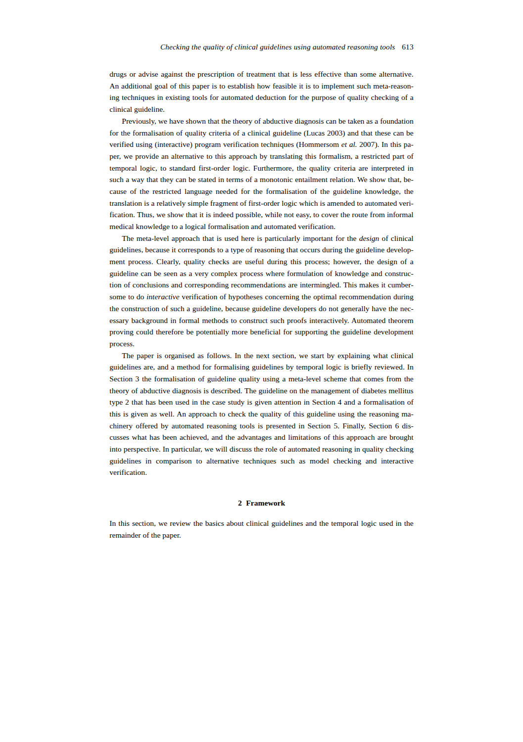Checking the quality of clinical guidelines using automated reasoning tools 613
drugs or advise against the prescription of treatment that is less effective than some alternative. An additional goal of this paper is to establish how feasible it is to implement such meta-reasoning techniques in existing tools for automated deduction for the purpose of quality checking of a clinical guideline.
Previously, we have shown that the theory of abductive diagnosis can be taken as a foundation for the formalisation of quality criteria of a clinical guideline (Lucas 2003) and that these can be verified using (interactive) program verification techniques (Hommersom et al. 2007). In this paper, we provide an alternative to this approach by translating this formalism, a restricted part of temporal logic, to standard first-order logic. Furthermore, the quality criteria are interpreted in such a way that they can be stated in terms of a monotonic entailment relation. We show that, because of the restricted language needed for the formalisation of the guideline knowledge, the translation is a relatively simple fragment of first-order logic which is amended to automated verification. Thus, we show that it is indeed possible, while not easy, to cover the route from informal medical knowledge to a logical formalisation and automated verification.
The meta-level approach that is used here is particularly important for the design of clinical guidelines, because it corresponds to a type of reasoning that occurs during the guideline development process. Clearly, quality checks are useful during this process; however, the design of a guideline can be seen as a very complex process where formulation of knowledge and construction of conclusions and corresponding recommendations are intermingled. This makes it cumbersome to do interactive verification of hypotheses concerning the optimal recommendation during the construction of such a guideline, because guideline developers do not generally have the necessary background in formal methods to construct such proofs interactively. Automated theorem proving could therefore be potentially more beneficial for supporting the guideline development process.
The paper is organised as follows. In the next section, we start by explaining what clinical guidelines are, and a method for formalising guidelines by temporal logic is briefly reviewed. In Section 3 the formalisation of guideline quality using a meta-level scheme that comes from the theory of abductive diagnosis is described. The guideline on the management of diabetes mellitus type 2 that has been used in the case study is given attention in Section 4 and a formalisation of this is given as well. An approach to check the quality of this guideline using the reasoning machinery offered by automated reasoning tools is presented in Section 5. Finally, Section 6 discusses what has been achieved, and the advantages and limitations of this approach are brought into perspective. In particular, we will discuss the role of automated reasoning in quality checking guidelines in comparison to alternative techniques such as model checking and interactive verification.
2 Framework
In this section, we review the basics about clinical guidelines and the temporal logic used in the remainder of the paper.